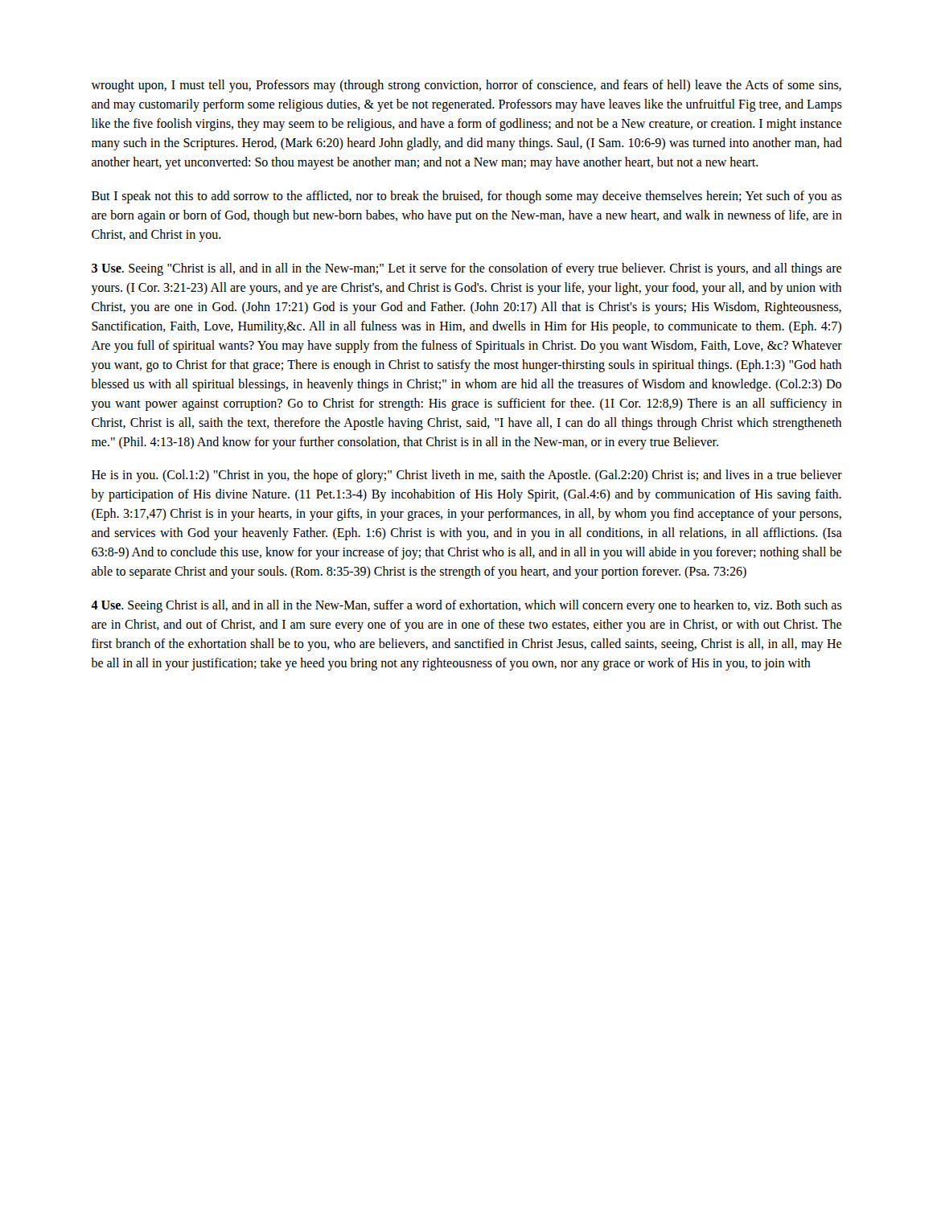wrought upon, I must tell you, Professors may (through strong conviction, horror of conscience, and fears of hell) leave the Acts of some sins, and may customarily perform some religious duties, & yet be not regenerated. Professors may have leaves like the unfruitful Fig tree, and Lamps like the five foolish virgins, they may seem to be religious, and have a form of godliness; and not be a New creature, or creation. I might instance many such in the Scriptures. Herod, (Mark 6:20) heard John gladly, and did many things. Saul, (I Sam. 10:6-9) was turned into another man, had another heart, yet unconverted: So thou mayest be another man; and not a New man; may have another heart, but not a new heart.
But I speak not this to add sorrow to the afflicted, nor to break the bruised, for though some may deceive themselves herein; Yet such of you as are born again or born of God, though but new-born babes, who have put on the New-man, have a new heart, and walk in newness of life, are in Christ, and Christ in you.
3 Use. Seeing "Christ is all, and in all in the New-man;" Let it serve for the consolation of every true believer. Christ is yours, and all things are yours. (I Cor. 3:21-23) All are yours, and ye are Christ's, and Christ is God's. Christ is your life, your light, your food, your all, and by union with Christ, you are one in God. (John 17:21) God is your God and Father. (John 20:17) All that is Christ's is yours; His Wisdom, Righteousness, Sanctification, Faith, Love, Humility,&c. All in all fulness was in Him, and dwells in Him for His people, to communicate to them. (Eph. 4:7) Are you full of spiritual wants? You may have supply from the fulness of Spirituals in Christ. Do you want Wisdom, Faith, Love, &c? Whatever you want, go to Christ for that grace; There is enough in Christ to satisfy the most hunger-thirsting souls in spiritual things. (Eph.1:3) "God hath blessed us with all spiritual blessings, in heavenly things in Christ;" in whom are hid all the treasures of Wisdom and knowledge. (Col.2:3) Do you want power against corruption? Go to Christ for strength: His grace is sufficient for thee. (1I Cor. 12:8,9) There is an all sufficiency in Christ, Christ is all, saith the text, therefore the Apostle having Christ, said, "I have all, I can do all things through Christ which strengtheneth me." (Phil. 4:13-18) And know for your further consolation, that Christ is in all in the New-man, or in every true Believer.
He is in you. (Col.1:2) "Christ in you, the hope of glory;" Christ liveth in me, saith the Apostle. (Gal.2:20) Christ is; and lives in a true believer by participation of His divine Nature. (11 Pet.1:3-4) By incohabition of His Holy Spirit, (Gal.4:6) and by communication of His saving faith. (Eph. 3:17,47) Christ is in your hearts, in your gifts, in your graces, in your performances, in all, by whom you find acceptance of your persons, and services with God your heavenly Father. (Eph. 1:6) Christ is with you, and in you in all conditions, in all relations, in all afflictions. (Isa 63:8-9) And to conclude this use, know for your increase of joy; that Christ who is all, and in all in you will abide in you forever; nothing shall be able to separate Christ and your souls. (Rom. 8:35-39) Christ is the strength of you heart, and your portion forever. (Psa. 73:26)
4 Use. Seeing Christ is all, and in all in the New-Man, suffer a word of exhortation, which will concern every one to hearken to, viz. Both such as are in Christ, and out of Christ, and I am sure every one of you are in one of these two estates, either you are in Christ, or with out Christ. The first branch of the exhortation shall be to you, who are believers, and sanctified in Christ Jesus, called saints, seeing, Christ is all, in all, may He be all in all in your justification; take ye heed you bring not any righteousness of you own, nor any grace or work of His in you, to join with